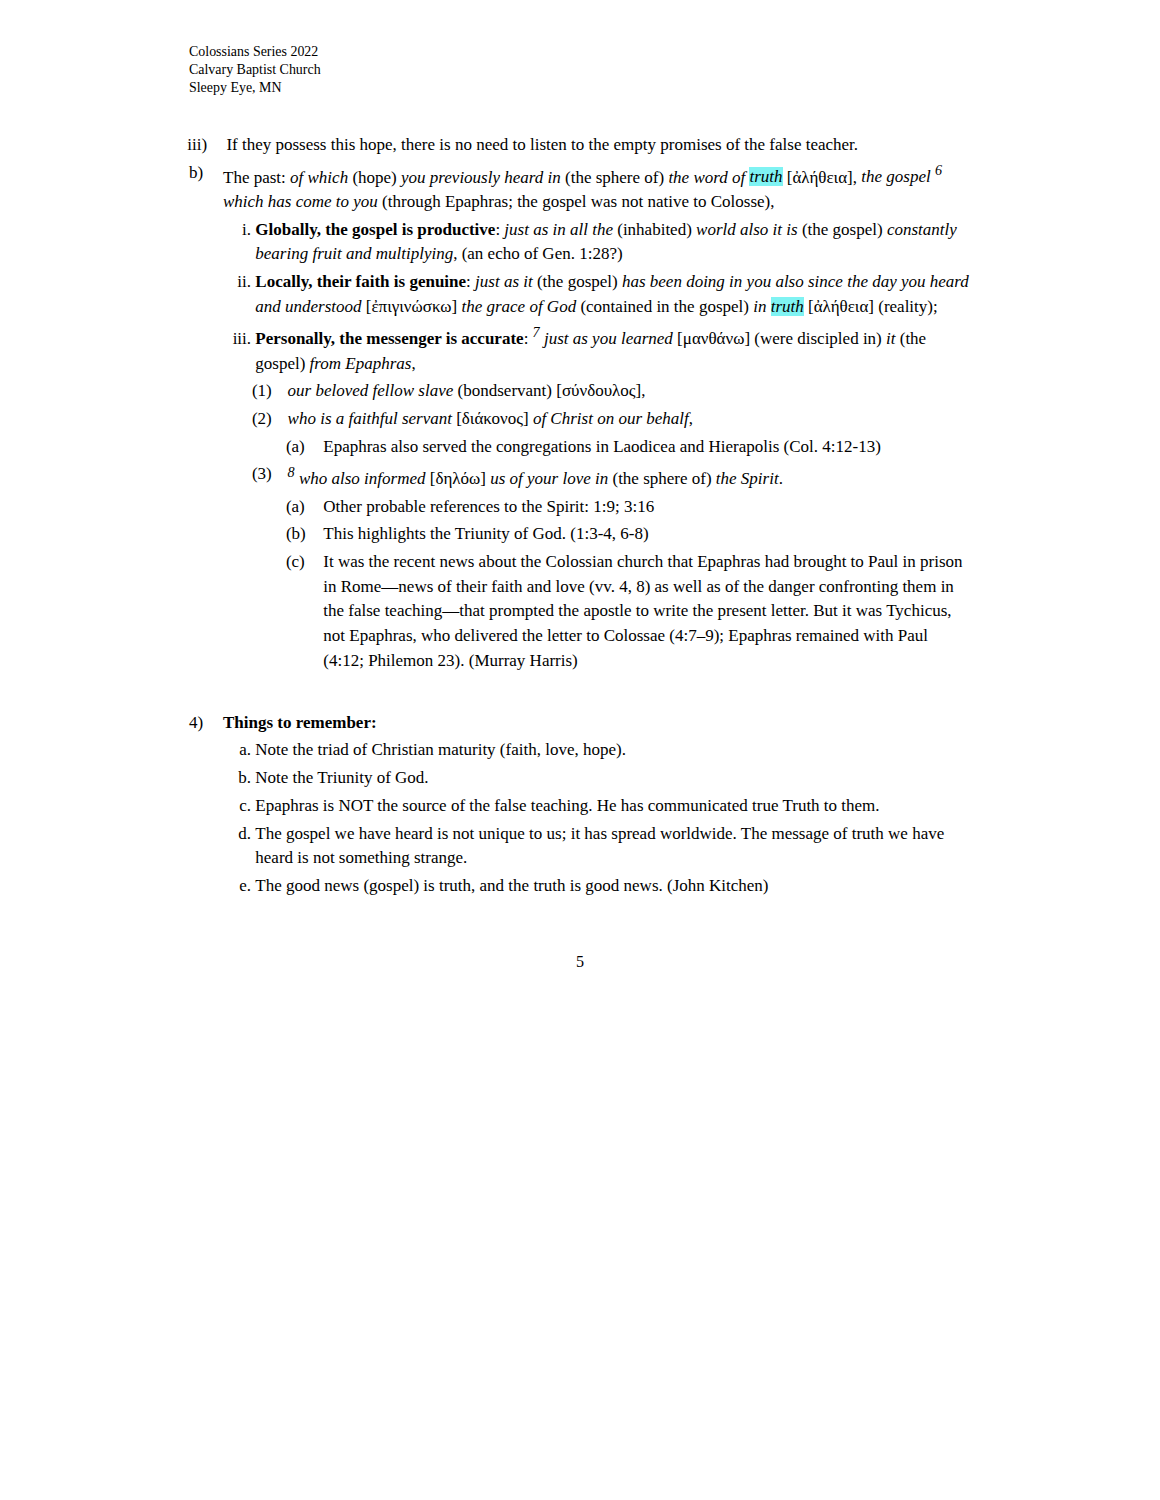Colossians Series 2022
Calvary Baptist Church
Sleepy Eye, MN
If they possess this hope, there is no need to listen to the empty promises of the false teacher.
The past: of which (hope) you previously heard in (the sphere of) the word of truth [ἀλήθεια], the gospel 6 which has come to you (through Epaphras; the gospel was not native to Colosse),
Globally, the gospel is productive: just as in all the (inhabited) world also it is (the gospel) constantly bearing fruit and multiplying, (an echo of Gen. 1:28?)
Locally, their faith is genuine: just as it (the gospel) has been doing in you also since the day you heard and understood [ἐπιγινώσκω] the grace of God (contained in the gospel) in truth [ἀλήθεια] (reality);
Personally, the messenger is accurate: 7 just as you learned [μανθάνω] (were discipled in) it (the gospel) from Epaphras,
our beloved fellow slave (bondservant) [σύνδουλος],
who is a faithful servant [διάκονος] of Christ on our behalf,
Epaphras also served the congregations in Laodicea and Hierapolis (Col. 4:12-13)
8 who also informed [δηλόω] us of your love in (the sphere of) the Spirit.
Other probable references to the Spirit: 1:9; 3:16
This highlights the Triunity of God. (1:3-4, 6-8)
It was the recent news about the Colossian church that Epaphras had brought to Paul in prison in Rome—news of their faith and love (vv. 4, 8) as well as of the danger confronting them in the false teaching—that prompted the apostle to write the present letter. But it was Tychicus, not Epaphras, who delivered the letter to Colossae (4:7–9); Epaphras remained with Paul (4:12; Philemon 23). (Murray Harris)
Things to remember:
Note the triad of Christian maturity (faith, love, hope).
Note the Triunity of God.
Epaphras is NOT the source of the false teaching. He has communicated true Truth to them.
The gospel we have heard is not unique to us; it has spread worldwide. The message of truth we have heard is not something strange.
The good news (gospel) is truth, and the truth is good news. (John Kitchen)
5